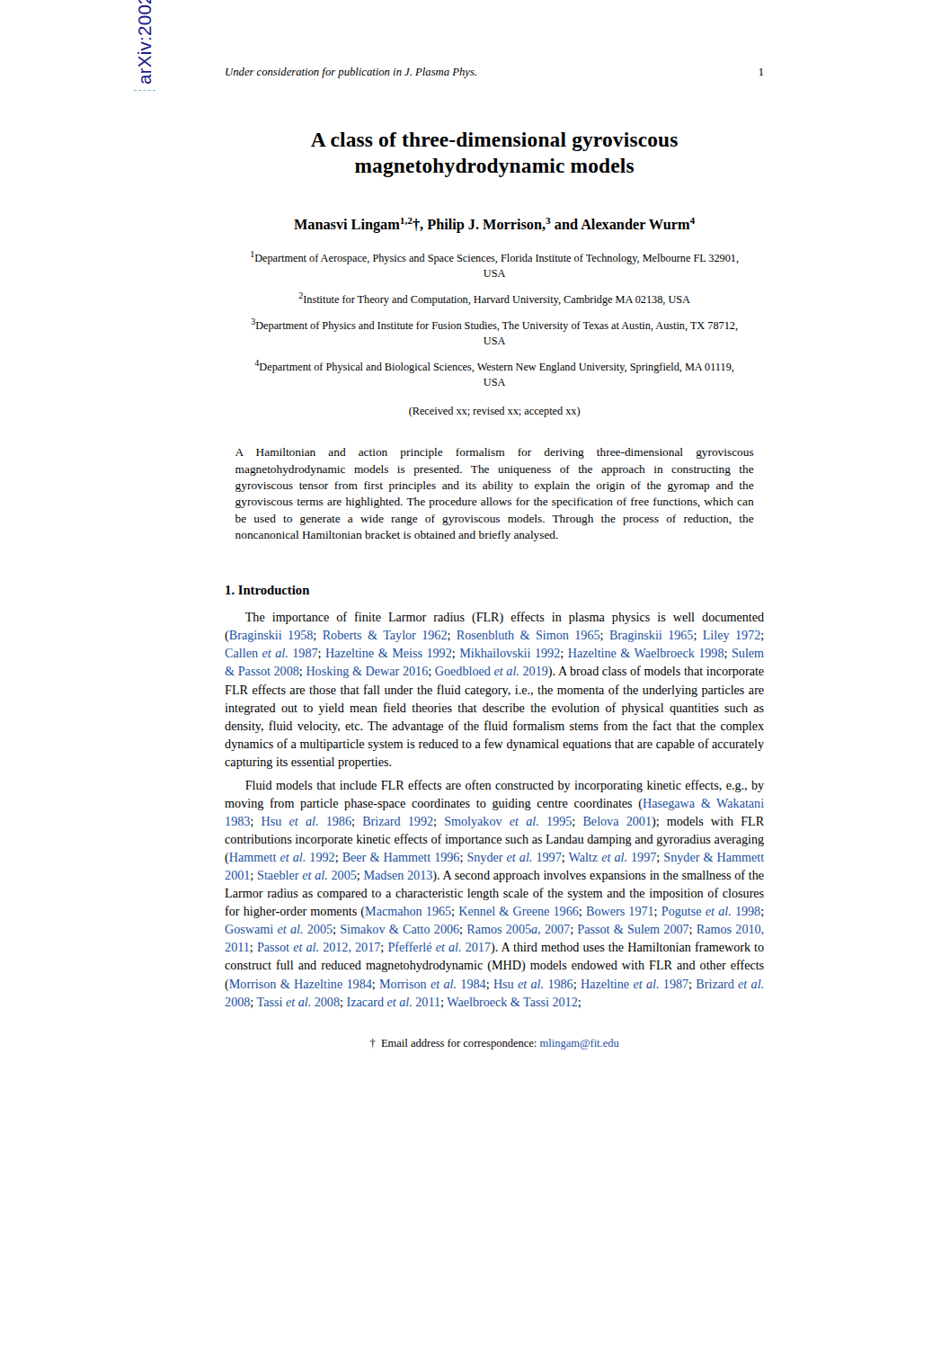arXiv:2002.11272v3 [physics.plasm-ph] 22 Sep 2020
Under consideration for publication in J. Plasma Phys. 1
A class of three-dimensional gyroviscous
magnetohydrodynamic models
Manasvi Lingam1,2†, Philip J. Morrison,3 and Alexander Wurm4
1Department of Aerospace, Physics and Space Sciences, Florida Institute of Technology, Melbourne FL 32901, USA
2Institute for Theory and Computation, Harvard University, Cambridge MA 02138, USA
3Department of Physics and Institute for Fusion Studies, The University of Texas at Austin, Austin, TX 78712, USA
4Department of Physical and Biological Sciences, Western New England University, Springfield, MA 01119, USA
(Received xx; revised xx; accepted xx)
A Hamiltonian and action principle formalism for deriving three-dimensional gyroviscous magnetohydrodynamic models is presented. The uniqueness of the approach in constructing the gyroviscous tensor from first principles and its ability to explain the origin of the gyromap and the gyroviscous terms are highlighted. The procedure allows for the specification of free functions, which can be used to generate a wide range of gyroviscous models. Through the process of reduction, the noncanonical Hamiltonian bracket is obtained and briefly analysed.
1. Introduction
The importance of finite Larmor radius (FLR) effects in plasma physics is well documented (Braginskii 1958; Roberts & Taylor 1962; Rosenbluth & Simon 1965; Braginskii 1965; Liley 1972; Callen et al. 1987; Hazeltine & Meiss 1992; Mikhailovskii 1992; Hazeltine & Waelbroeck 1998; Sulem & Passot 2008; Hosking & Dewar 2016; Goedbloed et al. 2019). A broad class of models that incorporate FLR effects are those that fall under the fluid category, i.e., the momenta of the underlying particles are integrated out to yield mean field theories that describe the evolution of physical quantities such as density, fluid velocity, etc. The advantage of the fluid formalism stems from the fact that the complex dynamics of a multiparticle system is reduced to a few dynamical equations that are capable of accurately capturing its essential properties.
Fluid models that include FLR effects are often constructed by incorporating kinetic effects, e.g., by moving from particle phase-space coordinates to guiding centre coordinates (Hasegawa & Wakatani 1983; Hsu et al. 1986; Brizard 1992; Smolyakov et al. 1995; Belova 2001); models with FLR contributions incorporate kinetic effects of importance such as Landau damping and gyroradius averaging (Hammett et al. 1992; Beer & Hammett 1996; Snyder et al. 1997; Waltz et al. 1997; Snyder & Hammett 2001; Staebler et al. 2005; Madsen 2013). A second approach involves expansions in the smallness of the Larmor radius as compared to a characteristic length scale of the system and the imposition of closures for higher-order moments (Macmahon 1965; Kennel & Greene 1966; Bowers 1971; Pogutse et al. 1998; Goswami et al. 2005; Simakov & Catto 2006; Ramos 2005a, 2007; Passot & Sulem 2007; Ramos 2010, 2011; Passot et al. 2012, 2017; Pfefferlé et al. 2017). A third method uses the Hamiltonian framework to construct full and reduced magnetohydrodynamic (MHD) models endowed with FLR and other effects (Morrison & Hazeltine 1984; Morrison et al. 1984; Hsu et al. 1986; Hazeltine et al. 1987; Brizard et al. 2008; Tassi et al. 2008; Izacard et al. 2011; Waelbroeck & Tassi 2012;
† Email address for correspondence: mlingam@fit.edu